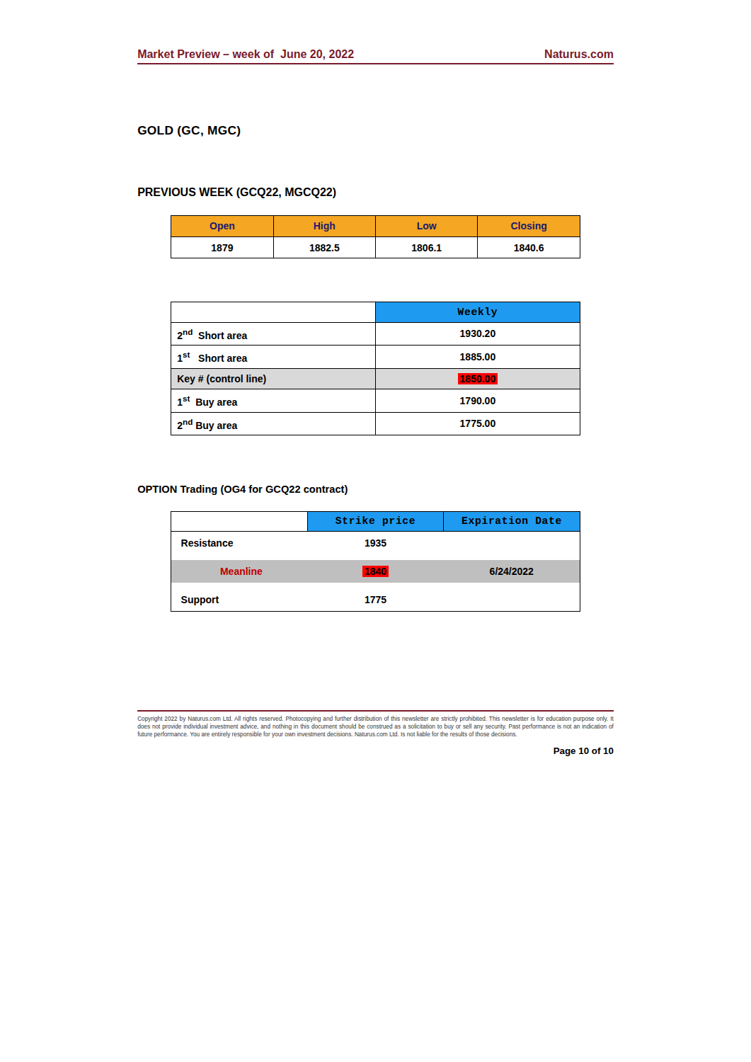Market Preview – week of June 20, 2022
Naturus.com
GOLD (GC, MGC)
PREVIOUS WEEK (GCQ22, MGCQ22)
| Open | High | Low | Closing |
| --- | --- | --- | --- |
| 1879 | 1882.5 | 1806.1 | 1840.6 |
| | Weekly |
| --- | --- |
| 2 nd Short area | 1930.20 |
| 1 st Short area | 1885.00 |
| Key # (control line) | 1850.00 |
| 1 st Buy area | 1790.00 |
| 2 nd Buy area | 1775.00 |
OPTION Trading (OG4 for GCQ22 contract)
| | Strike price | Expiration Date |
| --- | --- | --- |
| Resistance | 1935 | |
| Meanline | 1840 | 6/24/2022 |
| Support | 1775 | |
Copyright 2022 by Naturus.com Ltd. All rights reserved. Photocopying and further distribution of this newsletter are strictly prohibited. This newsletter is for education purpose only. It does not provide individual investment advice, and nothing in this document should be construed as a solicitation to buy or sell any security. Past performance is not an indication of future performance. You are entirely responsible for your own investment decisions. Naturus.com Ltd. Is not liable for the results of those decisions.
Page 10 of 10